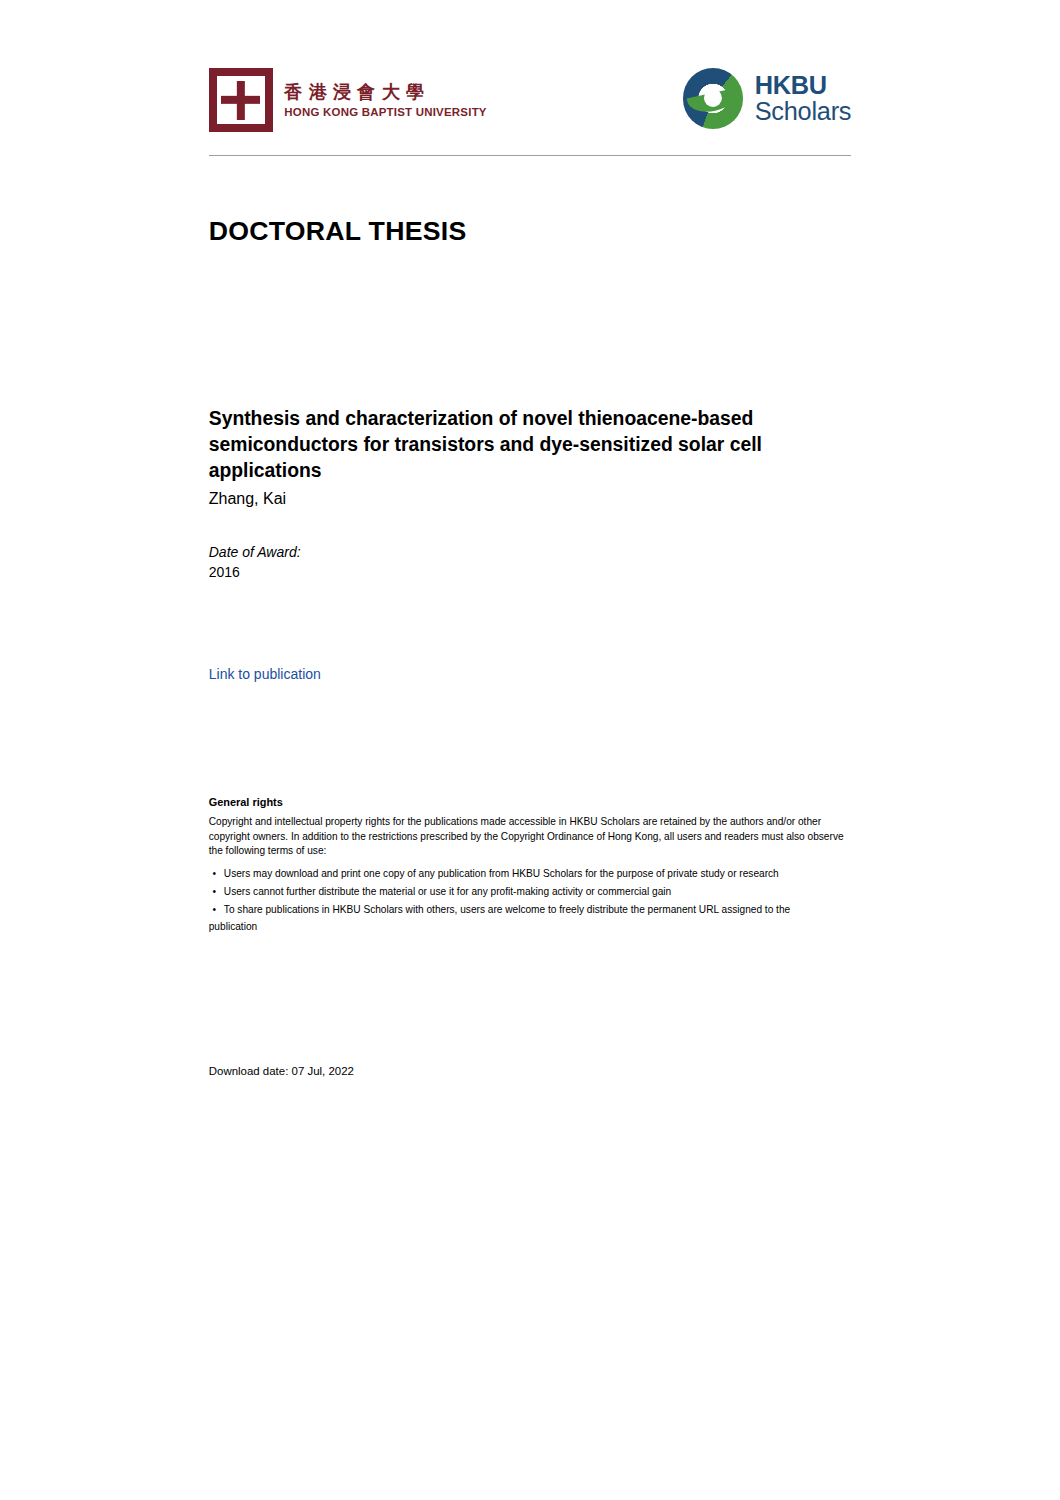香港浸會大學
HONG KONG BAPTIST UNIVERSITY
HKBU
Scholars
DOCTORAL THESIS
Synthesis and characterization of novel thienoacene-based semiconductors for transistors and dye-sensitized solar cell applications
Zhang, Kai
Date of Award:
2016
Link to publication
General rights
Copyright and intellectual property rights for the publications made accessible in HKBU Scholars are retained by the authors and/or other copyright owners. In addition to the restrictions prescribed by the Copyright Ordinance of Hong Kong, all users and readers must also observe the following terms of use:
Users may download and print one copy of any publication from HKBU Scholars for the purpose of private study or research
Users cannot further distribute the material or use it for any profit-making activity or commercial gain
To share publications in HKBU Scholars with others, users are welcome to freely distribute the permanent URL assigned to the
publication
Download date: 07 Jul, 2022